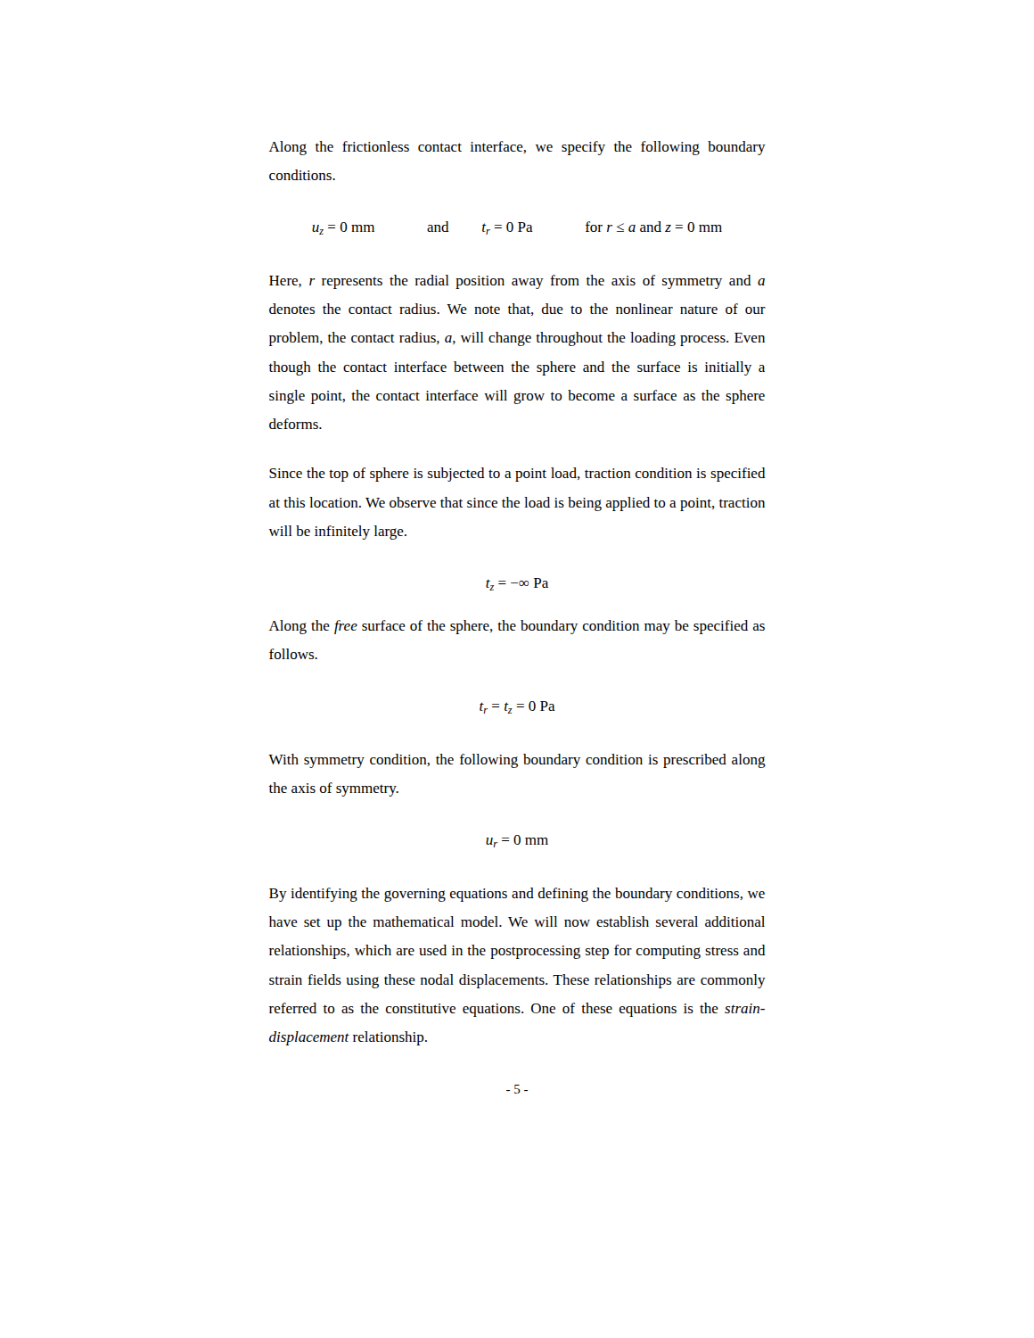Along the frictionless contact interface, we specify the following boundary conditions.
uz = 0 mm and tr = 0 Pa for r ≤ a and z = 0 mm
Here, r represents the radial position away from the axis of symmetry and a denotes the contact radius. We note that, due to the nonlinear nature of our problem, the contact radius, a, will change throughout the loading process. Even though the contact interface between the sphere and the surface is initially a single point, the contact interface will grow to become a surface as the sphere deforms.
Since the top of sphere is subjected to a point load, traction condition is specified at this location. We observe that since the load is being applied to a point, traction will be infinitely large.
tz = −∞ Pa
Along the free surface of the sphere, the boundary condition may be specified as follows.
tr = tz = 0 Pa
With symmetry condition, the following boundary condition is prescribed along the axis of symmetry.
ur = 0 mm
By identifying the governing equations and defining the boundary conditions, we have set up the mathematical model. We will now establish several additional relationships, which are used in the postprocessing step for computing stress and strain fields using these nodal displacements. These relationships are commonly referred to as the constitutive equations. One of these equations is the strain-displacement relationship.
- 5 -